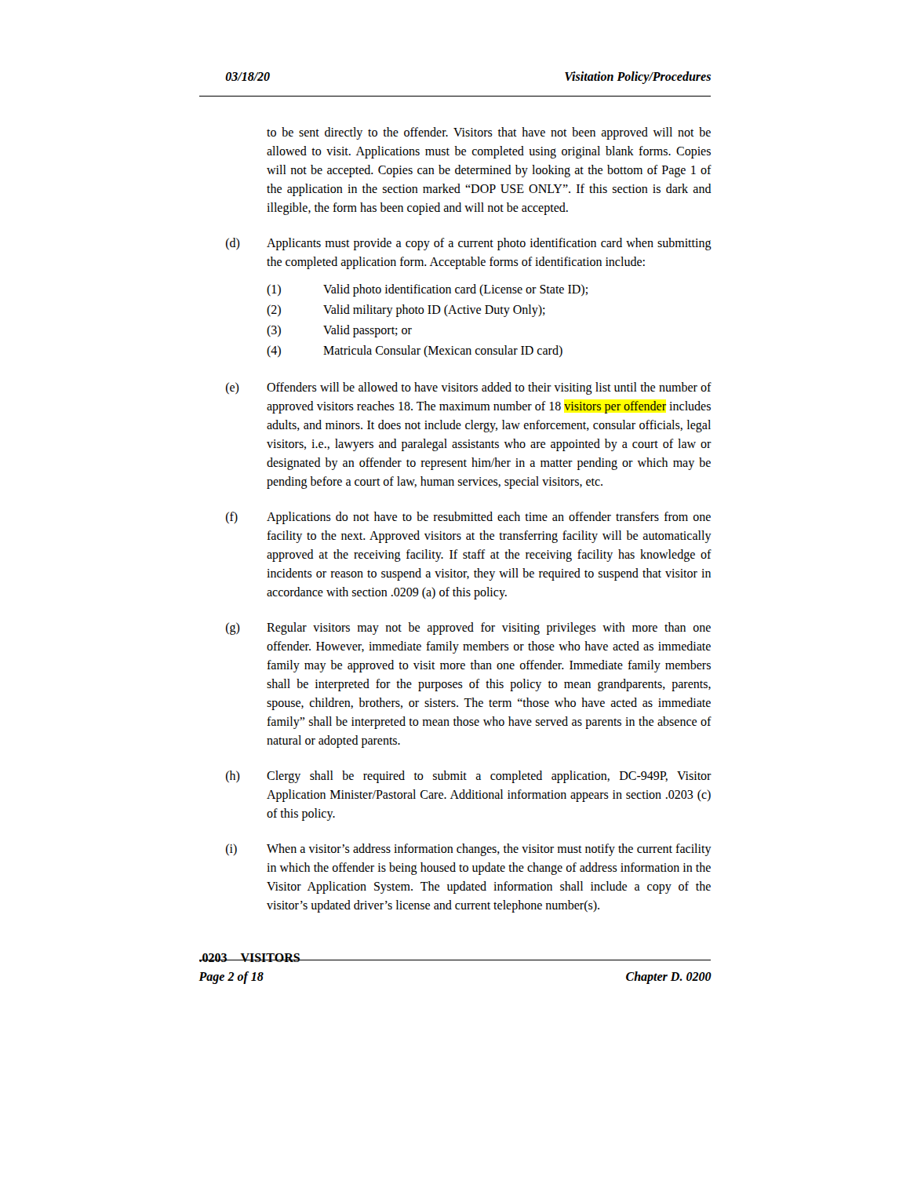03/18/20 Visitation Policy/Procedures
to be sent directly to the offender. Visitors that have not been approved will not be allowed to visit. Applications must be completed using original blank forms. Copies will not be accepted. Copies can be determined by looking at the bottom of Page 1 of the application in the section marked “DOP USE ONLY”. If this section is dark and illegible, the form has been copied and will not be accepted.
(d)
Applicants must provide a copy of a current photo identification card when submitting the completed application form. Acceptable forms of identification include:
(1) Valid photo identification card (License or State ID);
(2) Valid military photo ID (Active Duty Only);
(3) Valid passport; or
(4) Matricula Consular (Mexican consular ID card)
(e)
Offenders will be allowed to have visitors added to their visiting list until the number of approved visitors reaches 18. The maximum number of 18 visitors per offender includes adults, and minors. It does not include clergy, law enforcement, consular officials, legal visitors, i.e., lawyers and paralegal assistants who are appointed by a court of law or designated by an offender to represent him/her in a matter pending or which may be pending before a court of law, human services, special visitors, etc.
(f)
Applications do not have to be resubmitted each time an offender transfers from one facility to the next. Approved visitors at the transferring facility will be automatically approved at the receiving facility. If staff at the receiving facility has knowledge of incidents or reason to suspend a visitor, they will be required to suspend that visitor in accordance with section .0209 (a) of this policy.
(g)
Regular visitors may not be approved for visiting privileges with more than one offender. However, immediate family members or those who have acted as immediate family may be approved to visit more than one offender. Immediate family members shall be interpreted for the purposes of this policy to mean grandparents, parents, spouse, children, brothers, or sisters. The term “those who have acted as immediate family” shall be interpreted to mean those who have served as parents in the absence of natural or adopted parents.
(h)
Clergy shall be required to submit a completed application, DC-949P, Visitor Application Minister/Pastoral Care. Additional information appears in section .0203 (c) of this policy.
(i)
When a visitor’s address information changes, the visitor must notify the current facility in which the offender is being housed to update the change of address information in the Visitor Application System. The updated information shall include a copy of the visitor’s updated driver’s license and current telephone number(s).
.0203 VISITORS
Page 2 of 18 Chapter D. 0200